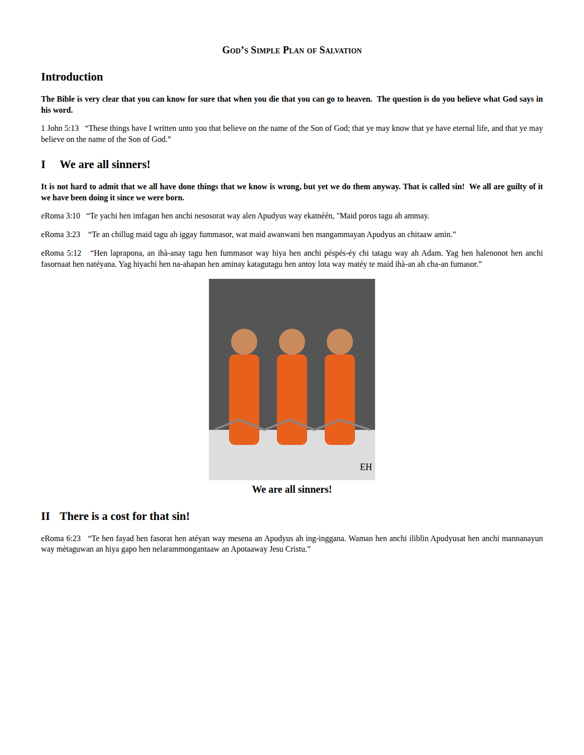God’s Simple Plan of Salvation
Introduction
The Bible is very clear that you can know for sure that when you die that you can go to heaven. The question is do you believe what God says in his word.
1 John 5:13 “These things have I written unto you that believe on the name of the Son of God; that ye may know that ye have eternal life, and that ye may believe on the name of the Son of God.”
I We are all sinners!
It is not hard to admit that we all have done things that we know is wrong, but yet we do them anyway. That is called sin! We all are guilty of it we have been doing it since we were born.
eRoma 3:10 “Te yachi hen imfagan hen anchi nesosorat way alen Apudyus way ekatnéén, "Maid poros tagu ah ammay.
eRoma 3:23 “Te an chillug maid tagu ah iggay fummasor, wat maid awanwani hen mangammayan Apudyus an chitaaw amin.”
eRoma 5:12 “Hen laprapona, an ihà-anay tagu hen fummasor way hiya hen anchi péspés-éy chi tatagu way ah Adam. Yag hen halenonot hen anchi fasornaat hen natéyana. Yag hiyachi hen na-ahapan hen aminay katagutagu hen antoy lota way matéy te maid ihà-an ah cha-an fumasor.”
We are all sinners!
II There is a cost for that sin!
eRoma 6:23 “Te hen fayad hen fasorat hen atéyan way mesena an Apudyus ah ing-inggana. Waman hen anchi iliblin Apudyusat hen anchi mannanayun way mètaguwan an hiya gapo hen nelarammongantaaw an Apotaaway Jesu Cristu.”